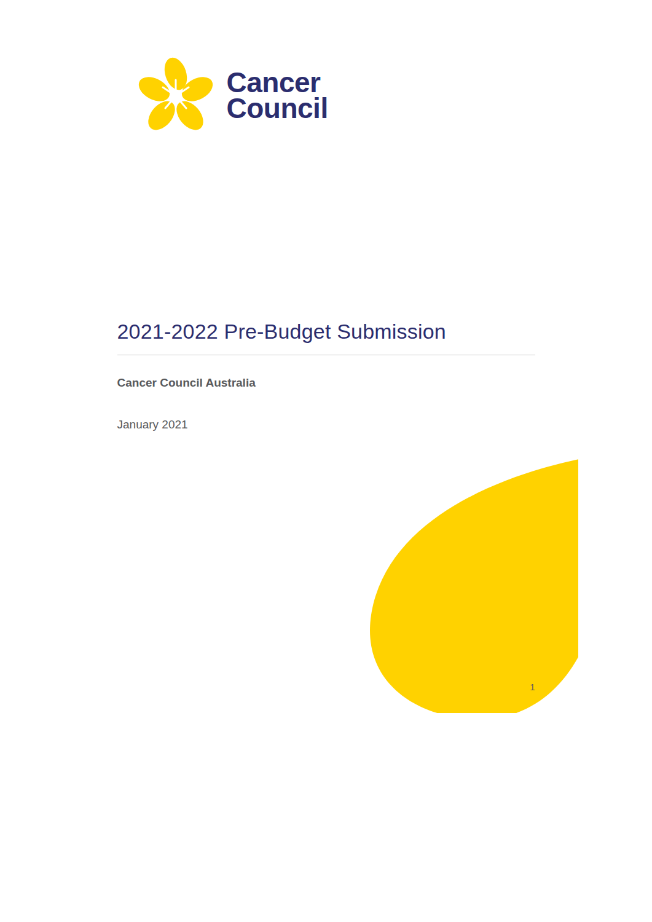Cancer
Council
2021-2022 Pre-Budget Submission
Cancer Council Australia
January 2021
1